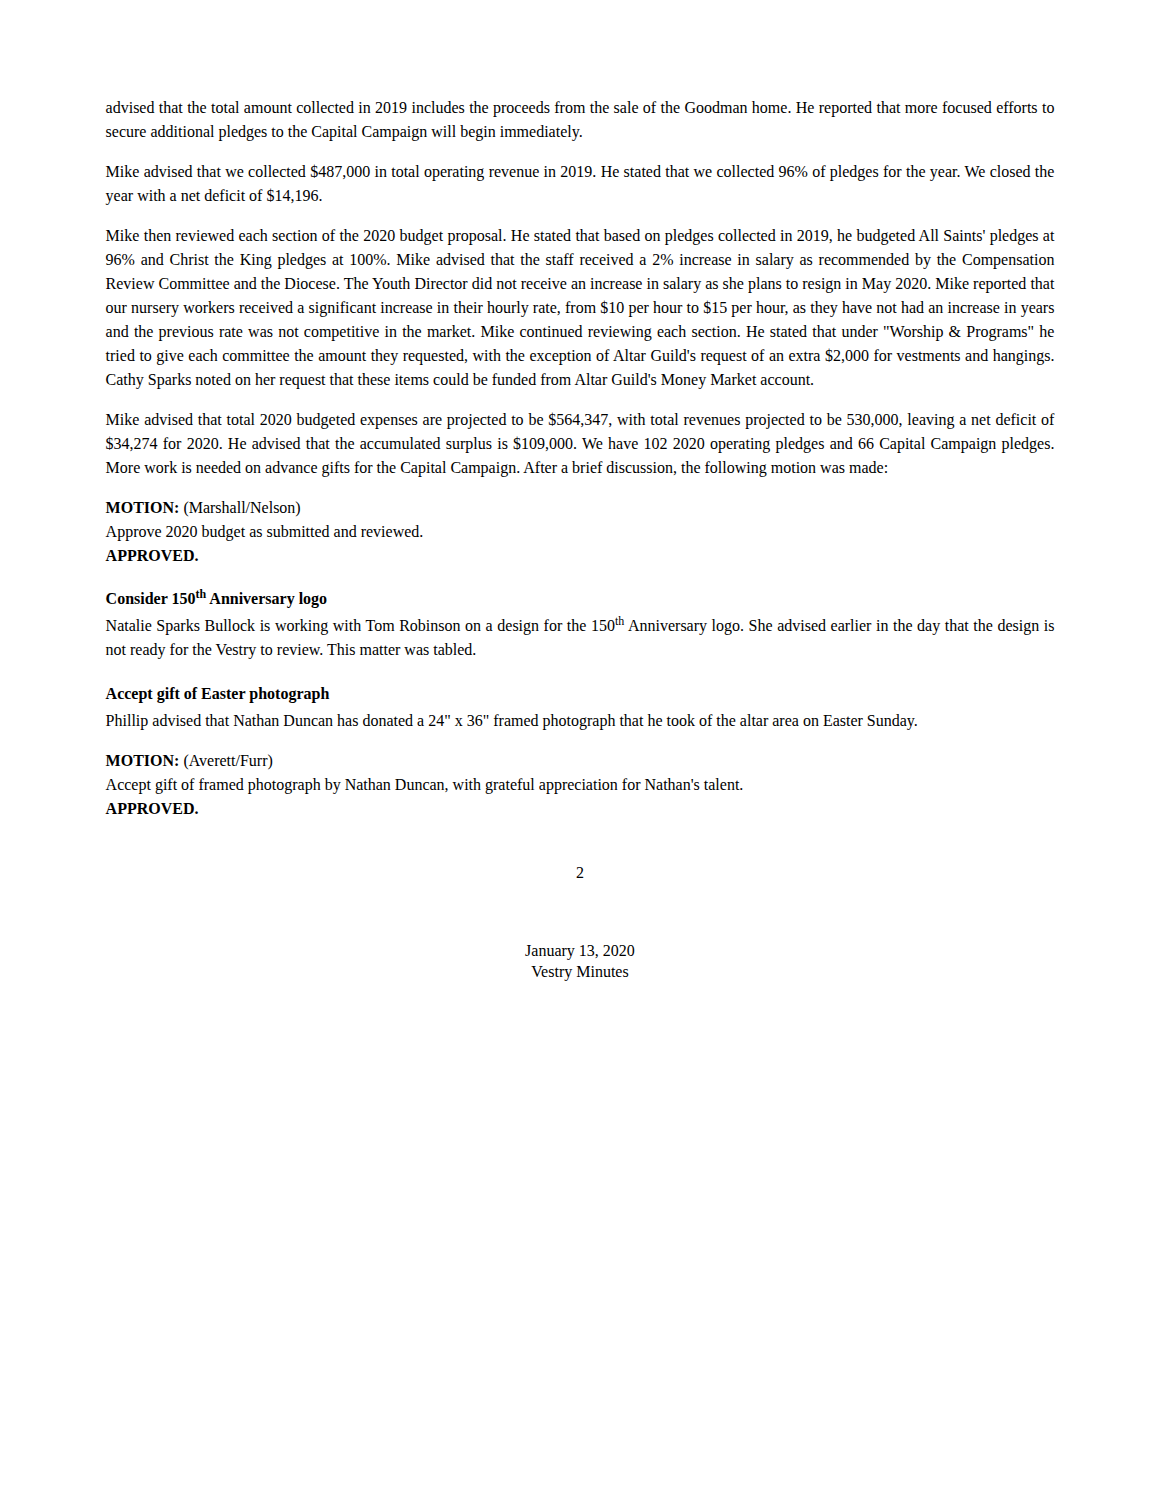advised that the total amount collected in 2019 includes the proceeds from the sale of the Goodman home. He reported that more focused efforts to secure additional pledges to the Capital Campaign will begin immediately.
Mike advised that we collected $487,000 in total operating revenue in 2019. He stated that we collected 96% of pledges for the year. We closed the year with a net deficit of $14,196.
Mike then reviewed each section of the 2020 budget proposal. He stated that based on pledges collected in 2019, he budgeted All Saints' pledges at 96% and Christ the King pledges at 100%. Mike advised that the staff received a 2% increase in salary as recommended by the Compensation Review Committee and the Diocese. The Youth Director did not receive an increase in salary as she plans to resign in May 2020. Mike reported that our nursery workers received a significant increase in their hourly rate, from $10 per hour to $15 per hour, as they have not had an increase in years and the previous rate was not competitive in the market. Mike continued reviewing each section. He stated that under "Worship & Programs" he tried to give each committee the amount they requested, with the exception of Altar Guild's request of an extra $2,000 for vestments and hangings. Cathy Sparks noted on her request that these items could be funded from Altar Guild's Money Market account.
Mike advised that total 2020 budgeted expenses are projected to be $564,347, with total revenues projected to be 530,000, leaving a net deficit of $34,274 for 2020. He advised that the accumulated surplus is $109,000. We have 102 2020 operating pledges and 66 Capital Campaign pledges. More work is needed on advance gifts for the Capital Campaign. After a brief discussion, the following motion was made:
MOTION: (Marshall/Nelson)
Approve 2020 budget as submitted and reviewed.
APPROVED.
Consider 150th Anniversary logo
Natalie Sparks Bullock is working with Tom Robinson on a design for the 150th Anniversary logo. She advised earlier in the day that the design is not ready for the Vestry to review. This matter was tabled.
Accept gift of Easter photograph
Phillip advised that Nathan Duncan has donated a 24" x 36" framed photograph that he took of the altar area on Easter Sunday.
MOTION: (Averett/Furr)
Accept gift of framed photograph by Nathan Duncan, with grateful appreciation for Nathan's talent.
APPROVED.
2
January 13, 2020
Vestry Minutes